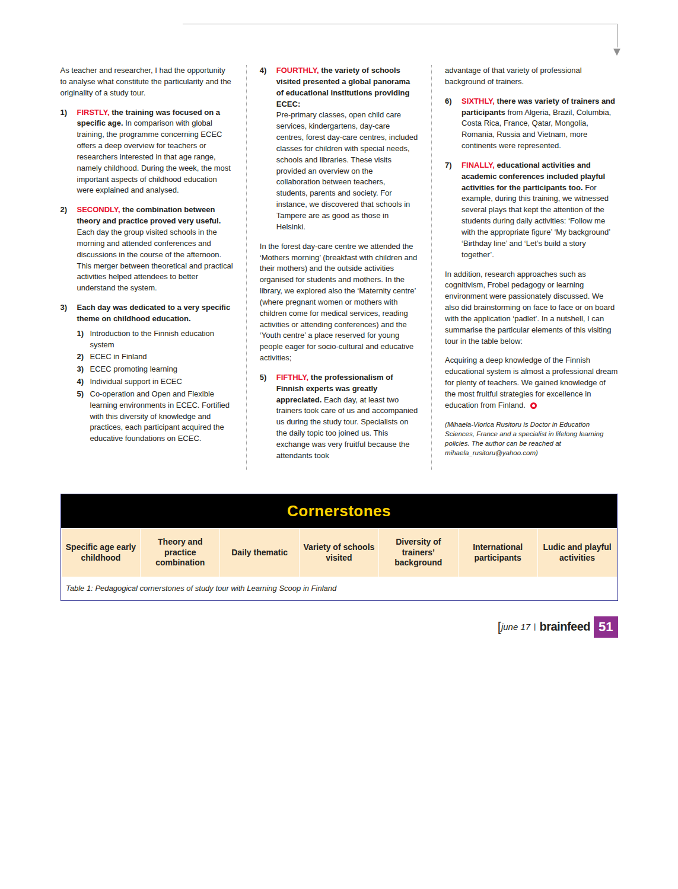As teacher and researcher, I had the opportunity to analyse what constitute the particularity and the originality of a study tour.
1)
Firstly, the training was focused on a specific age. In comparison with global training, the programme concerning ECEC offers a deep overview for teachers or researchers interested in that age range, namely childhood. During the week, the most important aspects of childhood education were explained and analysed.
2)
Secondly, the combination between theory and practice proved very useful. Each day the group visited schools in the morning and attended conferences and discussions in the course of the afternoon. This merger between theoretical and practical activities helped attendees to better understand the system.
3)
Each day was dedicated to a very specific theme on childhood education.
1) Introduction to the Finnish education system
2) ECEC in Finland
3) ECEC promoting learning
4) Individual support in ECEC
5) Co-operation and Open and Flexible learning environments in ECEC. Fortified with this diversity of knowledge and practices, each participant acquired the educative foundations on ECEC.
4)
Fourthly, the variety of schools visited presented a global panorama of educational institutions providing ECEC:
Pre-primary classes, open child care services, kindergartens, day-care centres, forest day-care centres, included classes for children with special needs, schools and libraries. These visits provided an overview on the collaboration between teachers, students, parents and society. For instance, we discovered that schools in Tampere are as good as those in Helsinki.
In the forest day-care centre we attended the ‘Mothers morning’ (breakfast with children and their mothers) and the outside activities organised for students and mothers. In the library, we explored also the ‘Maternity centre’ (where pregnant women or mothers with children come for medical services, reading activities or attending conferences) and the ‘Youth centre’ a place reserved for young people eager for socio-cultural and educative activities;
5)
Fifthly, the professionalism of Finnish experts was greatly appreciated. Each day, at least two trainers took care of us and accompanied us during the study tour. Specialists on the daily topic too joined us. This exchange was very fruitful because the attendants took
advantage of that variety of professional background of trainers.
6)
Sixthly, there was variety of trainers and participants from Algeria, Brazil, Columbia, Costa Rica, France, Qatar, Mongolia, Romania, Russia and Vietnam, more continents were represented.
7)
Finally, educational activities and academic conferences included playful activities for the participants too. For example, during this training, we witnessed several plays that kept the attention of the students during daily activities: ‘Follow me with the appropriate figure’ ‘My background’ ‘Birthday line’ and ‘Let’s build a story together’.
In addition, research approaches such as cognitivism, Frobel pedagogy or learning environment were passionately discussed. We also did brainstorming on face to face or on board with the application ‘padlet’. In a nutshell, I can summarise the particular elements of this visiting tour in the table below:
Acquiring a deep knowledge of the Finnish educational system is almost a professional dream for plenty of teachers. We gained knowledge of the most fruitful strategies for excellence in education from Finland.
(Mihaela-Viorica Rusitoru is Doctor in Education Sciences, France and a specialist in lifelong learning policies. The author can be reached at mihaela_rusitoru@yahoo.com)
| Cornerstones |
| Specific age early childhood | Theory and practice combination | Daily thematic | Variety of schools visited | Diversity of trainers’ background | International participants | Ludic and playful activities |
| Table 1: Pedagogical cornerstones of study tour with Learning Scoop in Finland |
[june 17|brainfeed 51